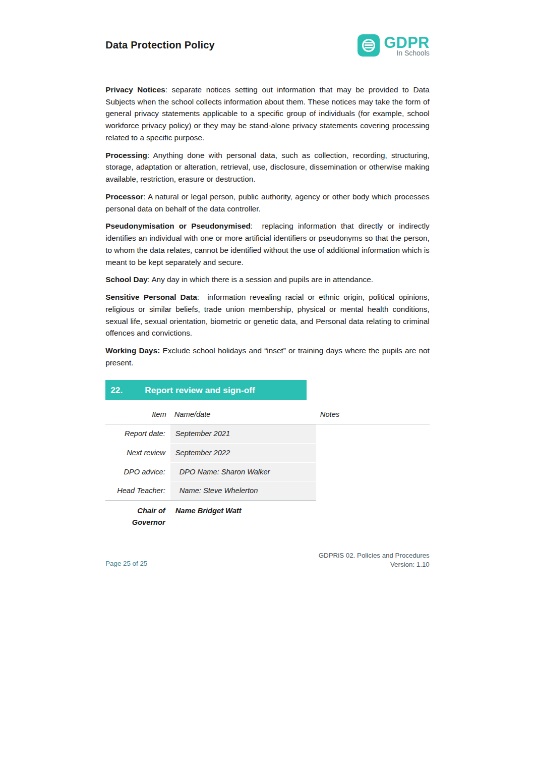Data Protection Policy
GDPR In Schools
Privacy Notices: separate notices setting out information that may be provided to Data Subjects when the school collects information about them. These notices may take the form of general privacy statements applicable to a specific group of individuals (for example, school workforce privacy policy) or they may be stand-alone privacy statements covering processing related to a specific purpose.
Processing: Anything done with personal data, such as collection, recording, structuring, storage, adaptation or alteration, retrieval, use, disclosure, dissemination or otherwise making available, restriction, erasure or destruction.
Processor: A natural or legal person, public authority, agency or other body which processes personal data on behalf of the data controller.
Pseudonymisation or Pseudonymised: replacing information that directly or indirectly identifies an individual with one or more artificial identifiers or pseudonyms so that the person, to whom the data relates, cannot be identified without the use of additional information which is meant to be kept separately and secure.
School Day: Any day in which there is a session and pupils are in attendance.
Sensitive Personal Data: information revealing racial or ethnic origin, political opinions, religious or similar beliefs, trade union membership, physical or mental health conditions, sexual life, sexual orientation, biometric or genetic data, and Personal data relating to criminal offences and convictions.
Working Days: Exclude school holidays and “inset” or training days where the pupils are not present.
22. Report review and sign-off
| Item | Name/date | Notes |
| --- | --- | --- |
| Report date: | September 2021 | |
| Next review | September 2022 |
| DPO advice: | DPO Name: Sharon Walker |
| Head Teacher: | Name: Steve Whelerton |
| Chair of Governor | Name Bridget Watt | |
Page 25 of 25
GDPRiS 02. Policies and Procedures
Version: 1.10